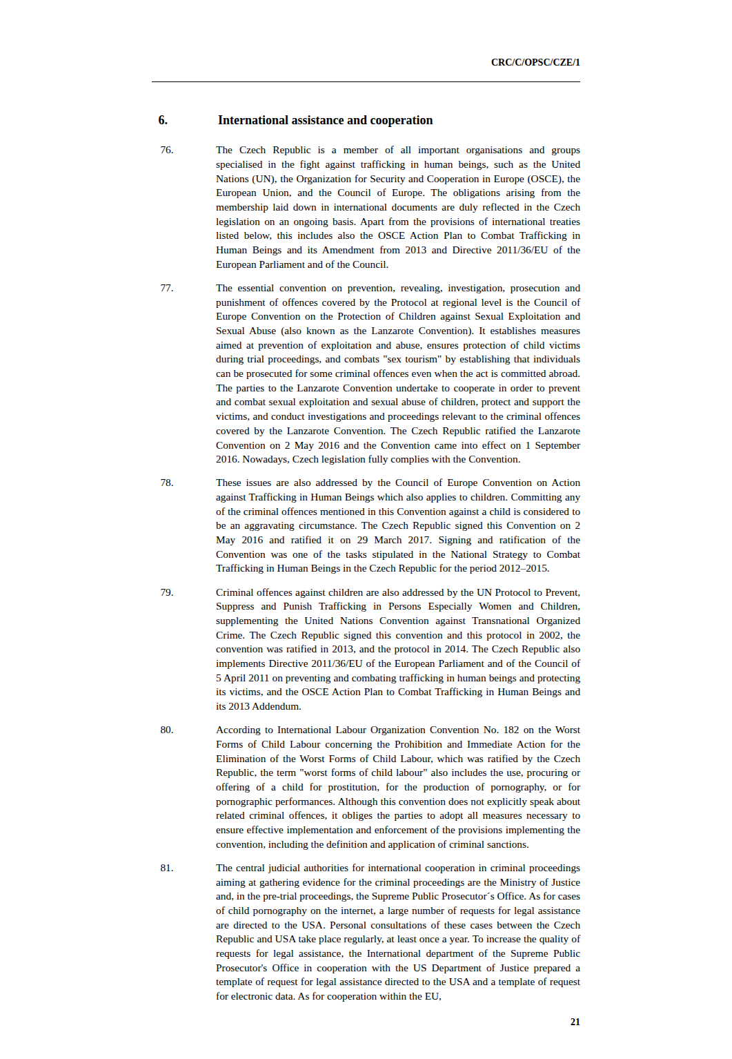CRC/C/OPSC/CZE/1
6. International assistance and cooperation
76. The Czech Republic is a member of all important organisations and groups specialised in the fight against trafficking in human beings, such as the United Nations (UN), the Organization for Security and Cooperation in Europe (OSCE), the European Union, and the Council of Europe. The obligations arising from the membership laid down in international documents are duly reflected in the Czech legislation on an ongoing basis. Apart from the provisions of international treaties listed below, this includes also the OSCE Action Plan to Combat Trafficking in Human Beings and its Amendment from 2013 and Directive 2011/36/EU of the European Parliament and of the Council.
77. The essential convention on prevention, revealing, investigation, prosecution and punishment of offences covered by the Protocol at regional level is the Council of Europe Convention on the Protection of Children against Sexual Exploitation and Sexual Abuse (also known as the Lanzarote Convention). It establishes measures aimed at prevention of exploitation and abuse, ensures protection of child victims during trial proceedings, and combats "sex tourism" by establishing that individuals can be prosecuted for some criminal offences even when the act is committed abroad. The parties to the Lanzarote Convention undertake to cooperate in order to prevent and combat sexual exploitation and sexual abuse of children, protect and support the victims, and conduct investigations and proceedings relevant to the criminal offences covered by the Lanzarote Convention. The Czech Republic ratified the Lanzarote Convention on 2 May 2016 and the Convention came into effect on 1 September 2016. Nowadays, Czech legislation fully complies with the Convention.
78. These issues are also addressed by the Council of Europe Convention on Action against Trafficking in Human Beings which also applies to children. Committing any of the criminal offences mentioned in this Convention against a child is considered to be an aggravating circumstance. The Czech Republic signed this Convention on 2 May 2016 and ratified it on 29 March 2017. Signing and ratification of the Convention was one of the tasks stipulated in the National Strategy to Combat Trafficking in Human Beings in the Czech Republic for the period 2012–2015.
79. Criminal offences against children are also addressed by the UN Protocol to Prevent, Suppress and Punish Trafficking in Persons Especially Women and Children, supplementing the United Nations Convention against Transnational Organized Crime. The Czech Republic signed this convention and this protocol in 2002, the convention was ratified in 2013, and the protocol in 2014. The Czech Republic also implements Directive 2011/36/EU of the European Parliament and of the Council of 5 April 2011 on preventing and combating trafficking in human beings and protecting its victims, and the OSCE Action Plan to Combat Trafficking in Human Beings and its 2013 Addendum.
80. According to International Labour Organization Convention No. 182 on the Worst Forms of Child Labour concerning the Prohibition and Immediate Action for the Elimination of the Worst Forms of Child Labour, which was ratified by the Czech Republic, the term "worst forms of child labour" also includes the use, procuring or offering of a child for prostitution, for the production of pornography, or for pornographic performances. Although this convention does not explicitly speak about related criminal offences, it obliges the parties to adopt all measures necessary to ensure effective implementation and enforcement of the provisions implementing the convention, including the definition and application of criminal sanctions.
81. The central judicial authorities for international cooperation in criminal proceedings aiming at gathering evidence for the criminal proceedings are the Ministry of Justice and, in the pre-trial proceedings, the Supreme Public Prosecutor´s Office. As for cases of child pornography on the internet, a large number of requests for legal assistance are directed to the USA. Personal consultations of these cases between the Czech Republic and USA take place regularly, at least once a year. To increase the quality of requests for legal assistance, the International department of the Supreme Public Prosecutor's Office in cooperation with the US Department of Justice prepared a template of request for legal assistance directed to the USA and a template of request for electronic data. As for cooperation within the EU,
21